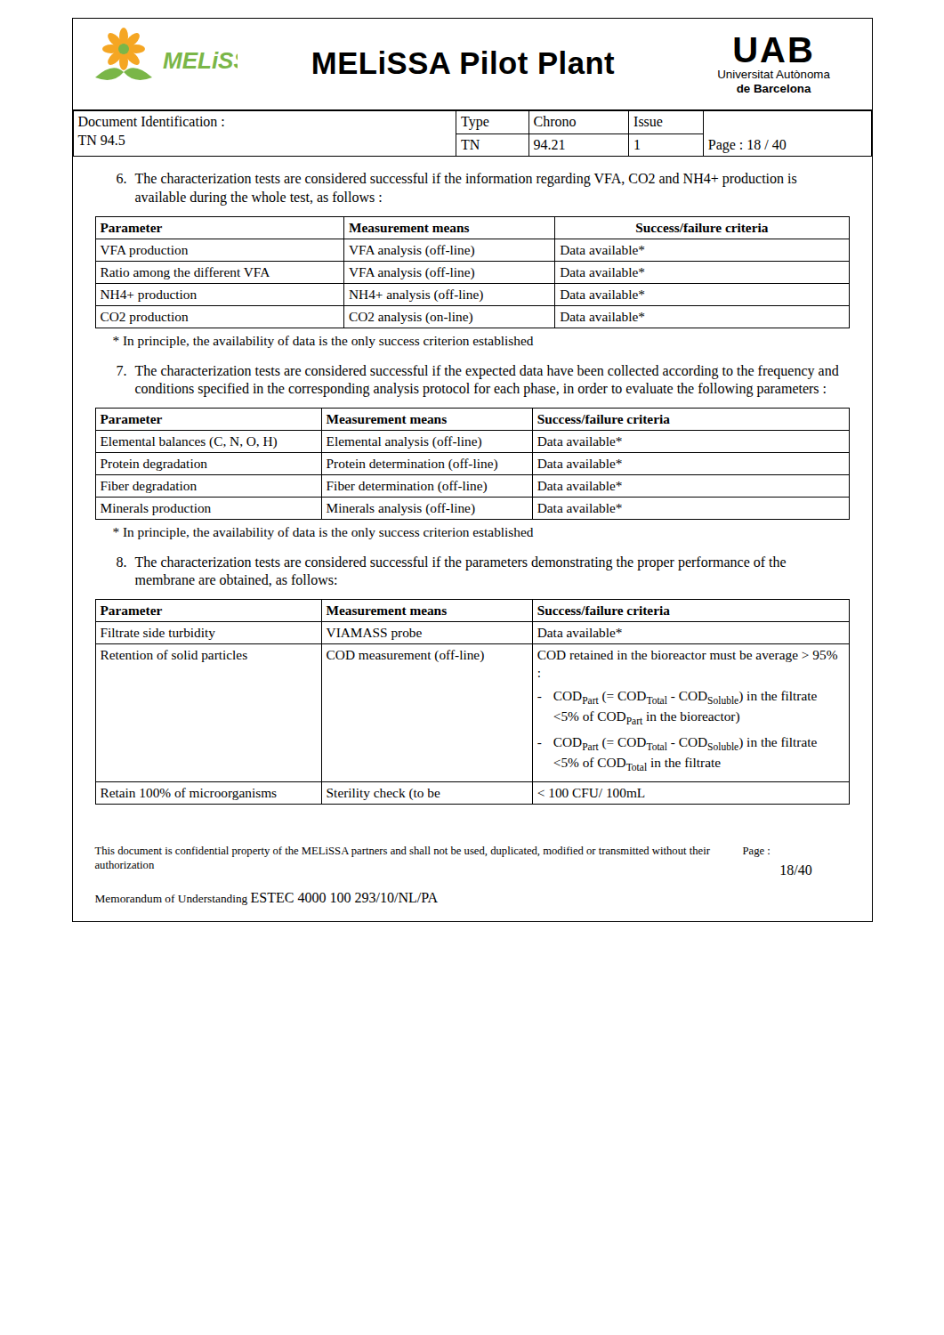MELiSSA
MELiSSA Pilot Plant
UAB
Universitat Autònoma
de Barcelona
| Document Identification : TN 94.5 | Type | Chrono | Issue | Page : 18 / 40 |
| TN | 94.21 | 1 |
The characterization tests are considered successful if the information regarding VFA, CO2 and NH4+ production is available during the whole test, as follows :
| Parameter | Measurement means | Success/failure criteria |
| --- | --- | --- |
| VFA production | VFA analysis (off-line) | Data available* |
| Ratio among the different VFA | VFA analysis (off-line) | Data available* |
| NH4+ production | NH4+ analysis (off-line) | Data available* |
| CO2 production | CO2 analysis (on-line) | Data available* |
* In principle, the availability of data is the only success criterion established
The characterization tests are considered successful if the expected data have been collected according to the frequency and conditions specified in the corresponding analysis protocol for each phase, in order to evaluate the following parameters :
| Parameter | Measurement means | Success/failure criteria |
| --- | --- | --- |
| Elemental balances (C, N, O, H) | Elemental analysis (off-line) | Data available* |
| Protein degradation | Protein determination (off-line) | Data available* |
| Fiber degradation | Fiber determination (off-line) | Data available* |
| Minerals production | Minerals analysis (off-line) | Data available* |
* In principle, the availability of data is the only success criterion established
The characterization tests are considered successful if the parameters demonstrating the proper performance of the membrane are obtained, as follows:
| Parameter | Measurement means | Success/failure criteria |
| --- | --- | --- |
| Filtrate side turbidity | VIAMASS probe | Data available* |
| Retention of solid particles | COD measurement (off-line) | COD retained in the bioreactor must be average > 95% : COD Part (= COD Total - COD Soluble ) in the filtrate <5% of COD Part in the bioreactor) COD Part (= COD Total - COD Soluble ) in the filtrate <5% of COD Total in the filtrate |
| Retain 100% of microorganisms | Sterility check (to be | < 100 CFU/ 100mL |
This document is confidential property of the MELiSSA partners and shall not be used, duplicated, modified or transmitted without their authorization
Page :
18/40
Memorandum of Understanding ESTEC 4000 100 293/10/NL/PA